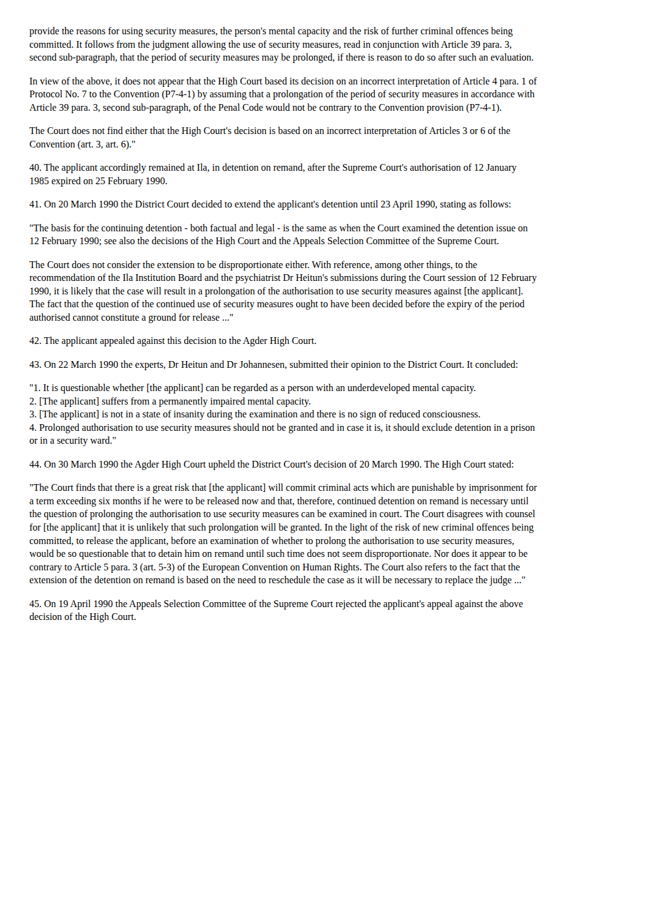provide the reasons for using security measures, the person's mental capacity and the risk of further criminal offences being committed. It follows from the judgment allowing the use of security measures, read in conjunction with Article 39 para. 3, second sub-paragraph, that the period of security measures may be prolonged, if there is reason to do so after such an evaluation.
In view of the above, it does not appear that the High Court based its decision on an incorrect interpretation of Article 4 para. 1 of Protocol No. 7 to the Convention (P7-4-1) by assuming that a prolongation of the period of security measures in accordance with Article 39 para. 3, second sub-paragraph, of the Penal Code would not be contrary to the Convention provision (P7-4-1).
The Court does not find either that the High Court's decision is based on an incorrect interpretation of Articles 3 or 6 of the Convention (art. 3, art. 6)."
40. The applicant accordingly remained at Ila, in detention on remand, after the Supreme Court's authorisation of 12 January 1985 expired on 25 February 1990.
41. On 20 March 1990 the District Court decided to extend the applicant's detention until 23 April 1990, stating as follows:
"The basis for the continuing detention - both factual and legal - is the same as when the Court examined the detention issue on 12 February 1990; see also the decisions of the High Court and the Appeals Selection Committee of the Supreme Court.
The Court does not consider the extension to be disproportionate either. With reference, among other things, to the recommendation of the Ila Institution Board and the psychiatrist Dr Heitun's submissions during the Court session of 12 February 1990, it is likely that the case will result in a prolongation of the authorisation to use security measures against [the applicant]. The fact that the question of the continued use of security measures ought to have been decided before the expiry of the period authorised cannot constitute a ground for release ..."
42. The applicant appealed against this decision to the Agder High Court.
43. On 22 March 1990 the experts, Dr Heitun and Dr Johannesen, submitted their opinion to the District Court. It concluded:
"1. It is questionable whether [the applicant] can be regarded as a person with an underdeveloped mental capacity.
2. [The applicant] suffers from a permanently impaired mental capacity.
3. [The applicant] is not in a state of insanity during the examination and there is no sign of reduced consciousness.
4. Prolonged authorisation to use security measures should not be granted and in case it is, it should exclude detention in a prison or in a security ward."
44. On 30 March 1990 the Agder High Court upheld the District Court's decision of 20 March 1990. The High Court stated:
"The Court finds that there is a great risk that [the applicant] will commit criminal acts which are punishable by imprisonment for a term exceeding six months if he were to be released now and that, therefore, continued detention on remand is necessary until the question of prolonging the authorisation to use security measures can be examined in court. The Court disagrees with counsel for [the applicant] that it is unlikely that such prolongation will be granted. In the light of the risk of new criminal offences being committed, to release the applicant, before an examination of whether to prolong the authorisation to use security measures, would be so questionable that to detain him on remand until such time does not seem disproportionate. Nor does it appear to be contrary to Article 5 para. 3 (art. 5-3) of the European Convention on Human Rights. The Court also refers to the fact that the extension of the detention on remand is based on the need to reschedule the case as it will be necessary to replace the judge ..."
45. On 19 April 1990 the Appeals Selection Committee of the Supreme Court rejected the applicant's appeal against the above decision of the High Court.